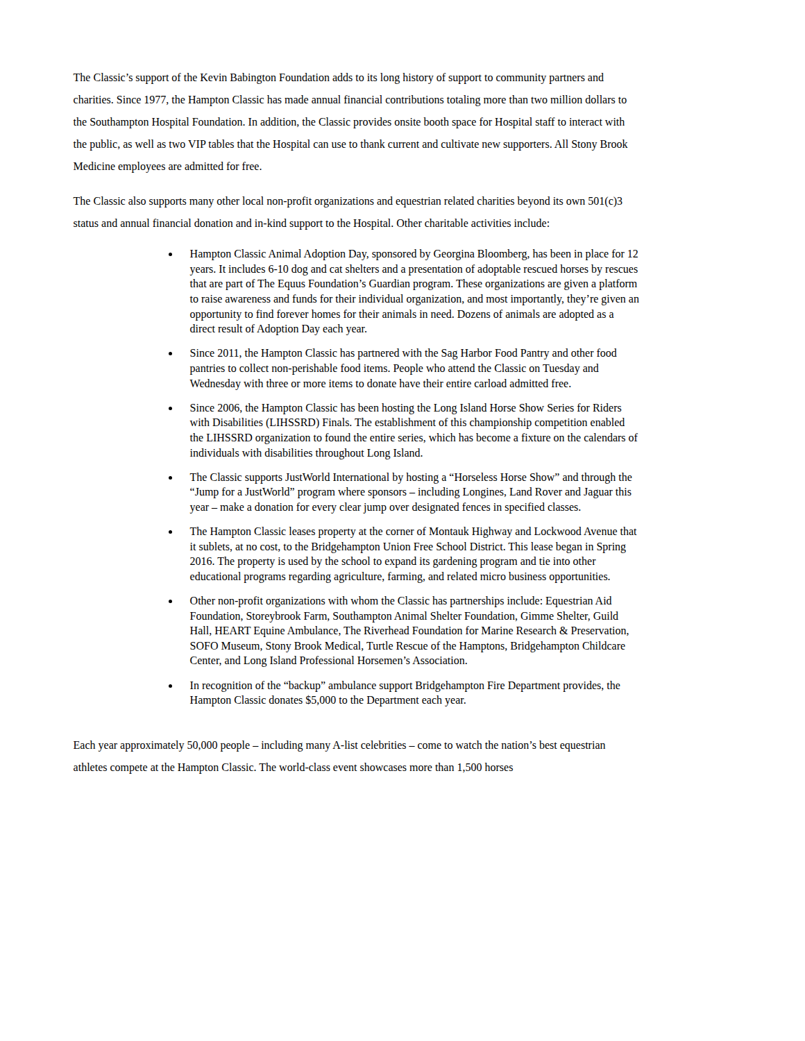The Classic’s support of the Kevin Babington Foundation adds to its long history of support to community partners and charities. Since 1977, the Hampton Classic has made annual financial contributions totaling more than two million dollars to the Southampton Hospital Foundation. In addition, the Classic provides onsite booth space for Hospital staff to interact with the public, as well as two VIP tables that the Hospital can use to thank current and cultivate new supporters. All Stony Brook Medicine employees are admitted for free.
The Classic also supports many other local non-profit organizations and equestrian related charities beyond its own 501(c)3 status and annual financial donation and in-kind support to the Hospital. Other charitable activities include:
Hampton Classic Animal Adoption Day, sponsored by Georgina Bloomberg, has been in place for 12 years. It includes 6-10 dog and cat shelters and a presentation of adoptable rescued horses by rescues that are part of The Equus Foundation’s Guardian program. These organizations are given a platform to raise awareness and funds for their individual organization, and most importantly, they’re given an opportunity to find forever homes for their animals in need. Dozens of animals are adopted as a direct result of Adoption Day each year.
Since 2011, the Hampton Classic has partnered with the Sag Harbor Food Pantry and other food pantries to collect non-perishable food items. People who attend the Classic on Tuesday and Wednesday with three or more items to donate have their entire carload admitted free.
Since 2006, the Hampton Classic has been hosting the Long Island Horse Show Series for Riders with Disabilities (LIHSSRD) Finals. The establishment of this championship competition enabled the LIHSSRD organization to found the entire series, which has become a fixture on the calendars of individuals with disabilities throughout Long Island.
The Classic supports JustWorld International by hosting a “Horseless Horse Show” and through the “Jump for a JustWorld” program where sponsors – including Longines, Land Rover and Jaguar this year – make a donation for every clear jump over designated fences in specified classes.
The Hampton Classic leases property at the corner of Montauk Highway and Lockwood Avenue that it sublets, at no cost, to the Bridgehampton Union Free School District. This lease began in Spring 2016. The property is used by the school to expand its gardening program and tie into other educational programs regarding agriculture, farming, and related micro business opportunities.
Other non-profit organizations with whom the Classic has partnerships include: Equestrian Aid Foundation, Storeybrook Farm, Southampton Animal Shelter Foundation, Gimme Shelter, Guild Hall, HEART Equine Ambulance, The Riverhead Foundation for Marine Research & Preservation, SOFO Museum, Stony Brook Medical, Turtle Rescue of the Hamptons, Bridgehampton Childcare Center, and Long Island Professional Horsemen’s Association.
In recognition of the “backup” ambulance support Bridgehampton Fire Department provides, the Hampton Classic donates $5,000 to the Department each year.
Each year approximately 50,000 people – including many A-list celebrities – come to watch the nation’s best equestrian athletes compete at the Hampton Classic. The world-class event showcases more than 1,500 horses